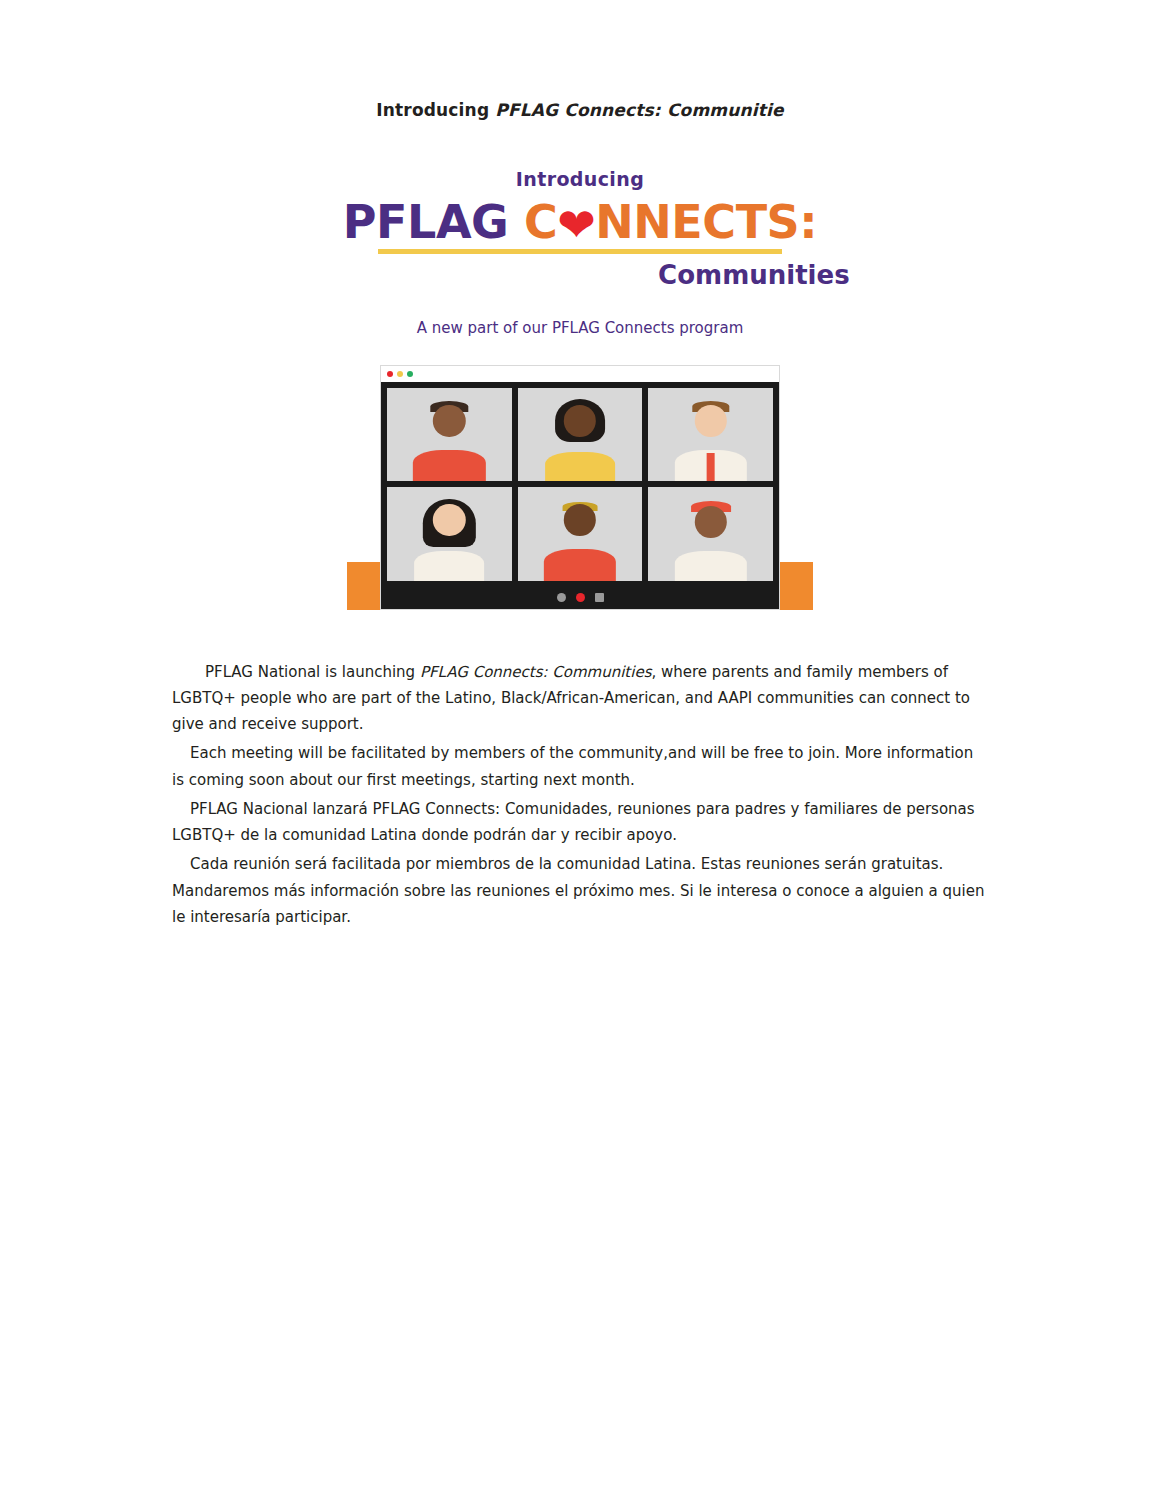Introducing PFLAG Connects: Communitie
Introducing
PFLAG C❤NNECTS:
Communities
A new part of our PFLAG Connects program
PFLAG National is launching PFLAG Connects: Communities, where parents and family members of LGBTQ+ people who are part of the Latino, Black/African-American, and AAPI communities can connect to give and receive support.
Each meeting will be facilitated by members of the community,and will be free to join. More information is coming soon about our first meetings, starting next month.
PFLAG Nacional lanzará PFLAG Connects: Comunidades, reuniones para padres y familiares de personas LGBTQ+ de la comunidad Latina donde podrán dar y recibir apoyo.
Cada reunión será facilitada por miembros de la comunidad Latina. Estas reuniones serán gratuitas. Mandaremos más información sobre las reuniones el próximo mes. Si le interesa o conoce a alguien a quien le interesaría participar.